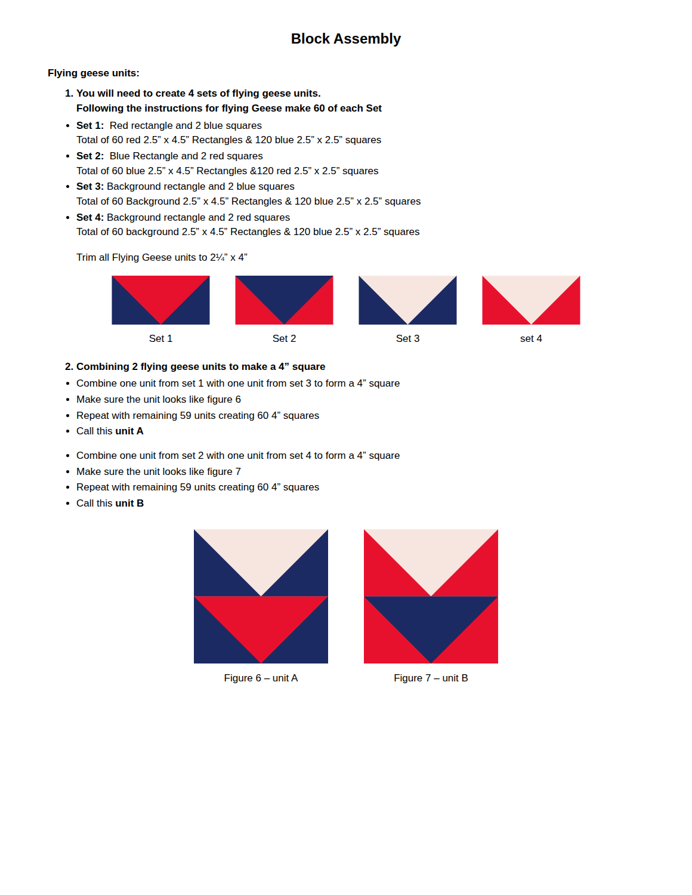Block Assembly
Flying geese units:
You will need to create 4 sets of flying geese units. Following the instructions for flying Geese make 60 of each Set
Set 1: Red rectangle and 2 blue squares
Total of 60 red 2.5” x 4.5” Rectangles & 120 blue 2.5” x 2.5” squares
Set 2: Blue Rectangle and 2 red squares
Total of 60 blue 2.5” x 4.5” Rectangles &120 red 2.5” x 2.5” squares
Set 3: Background rectangle and 2 blue squares
Total of 60 Background 2.5” x 4.5” Rectangles & 120 blue 2.5” x 2.5” squares
Set 4: Background rectangle and 2 red squares
Total of 60 background 2.5” x 4.5” Rectangles & 120 blue 2.5” x 2.5” squares
Trim all Flying Geese units to 2¼” x 4”
Set 1 Set 2 Set 3 set 4
Combining 2 flying geese units to make a 4” square
Combine one unit from set 1 with one unit from set 3 to form a 4” square
Make sure the unit looks like figure 6
Repeat with remaining 59 units creating 60 4” squares
Call this unit A
Combine one unit from set 2 with one unit from set 4 to form a 4” square
Make sure the unit looks like figure 7
Repeat with remaining 59 units creating 60 4” squares
Call this unit B
Figure 6 – unit A Figure 7 – unit B